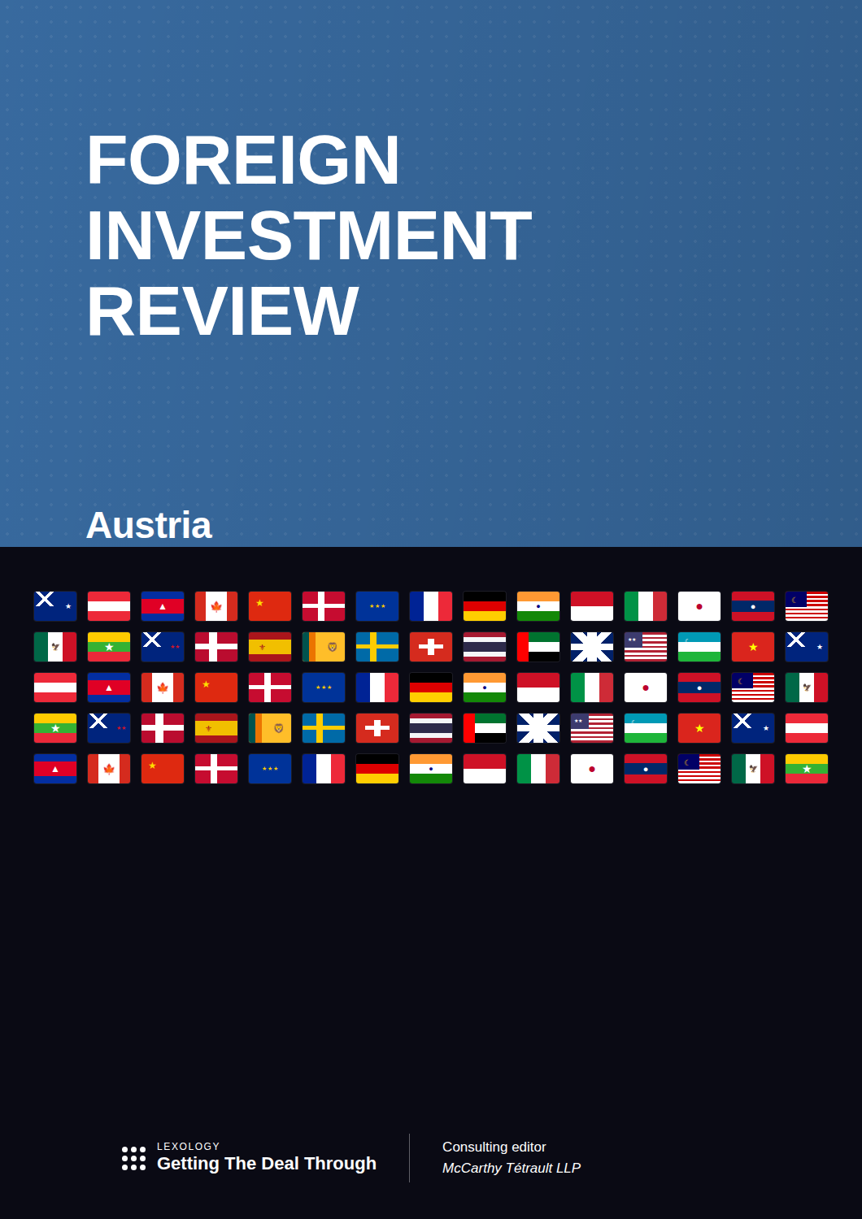Foreign
Investment
Review
Austria
LEXOLOGY Getting The Deal Through
Consulting editor
McCarthy Tétrault LLP